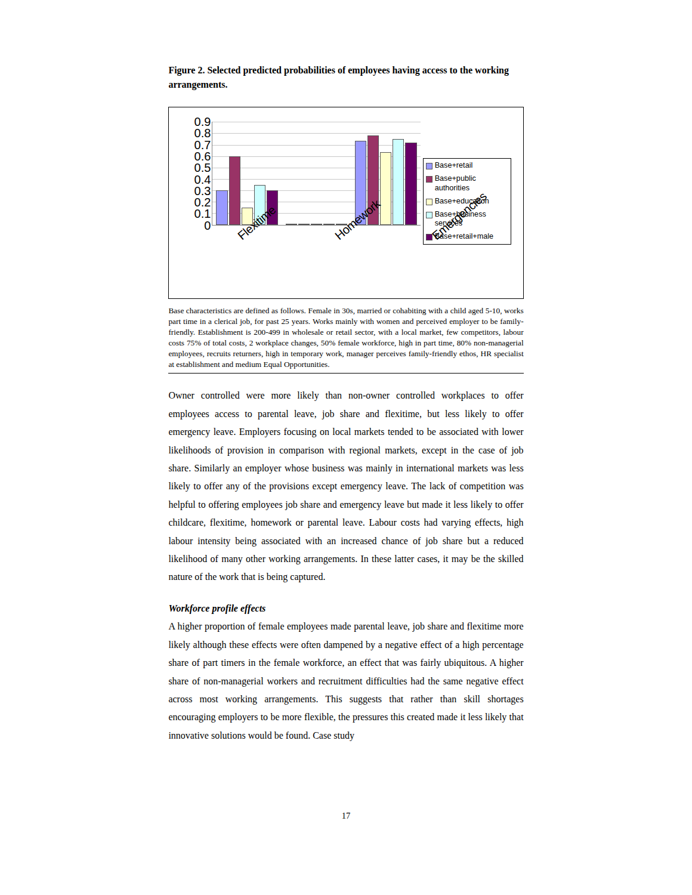Figure 2. Selected predicted probabilities of employees having access to the working arrangements.
0.9 0.8 0.7 0.6 0.5 0.4 0.3 0.2 0.1 0
Flexitime Homework Emergencies
Base+retail
Base+public authorities
Base+education
Base+business services
Base+retail+male
Base characteristics are defined as follows. Female in 30s, married or cohabiting with a child aged 5-10, works part time in a clerical job, for past 25 years. Works mainly with women and perceived employer to be family-friendly. Establishment is 200-499 in wholesale or retail sector, with a local market, few competitors, labour costs 75% of total costs, 2 workplace changes, 50% female workforce, high in part time, 80% non-managerial employees, recruits returners, high in temporary work, manager perceives family-friendly ethos, HR specialist at establishment and medium Equal Opportunities.
Owner controlled were more likely than non-owner controlled workplaces to offer employees access to parental leave, job share and flexitime, but less likely to offer emergency leave. Employers focusing on local markets tended to be associated with lower likelihoods of provision in comparison with regional markets, except in the case of job share. Similarly an employer whose business was mainly in international markets was less likely to offer any of the provisions except emergency leave. The lack of competition was helpful to offering employees job share and emergency leave but made it less likely to offer childcare, flexitime, homework or parental leave. Labour costs had varying effects, high labour intensity being associated with an increased chance of job share but a reduced likelihood of many other working arrangements. In these latter cases, it may be the skilled nature of the work that is being captured.
Workforce profile effects
A higher proportion of female employees made parental leave, job share and flexitime more likely although these effects were often dampened by a negative effect of a high percentage share of part timers in the female workforce, an effect that was fairly ubiquitous. A higher share of non-managerial workers and recruitment difficulties had the same negative effect across most working arrangements. This suggests that rather than skill shortages encouraging employers to be more flexible, the pressures this created made it less likely that innovative solutions would be found. Case study
17